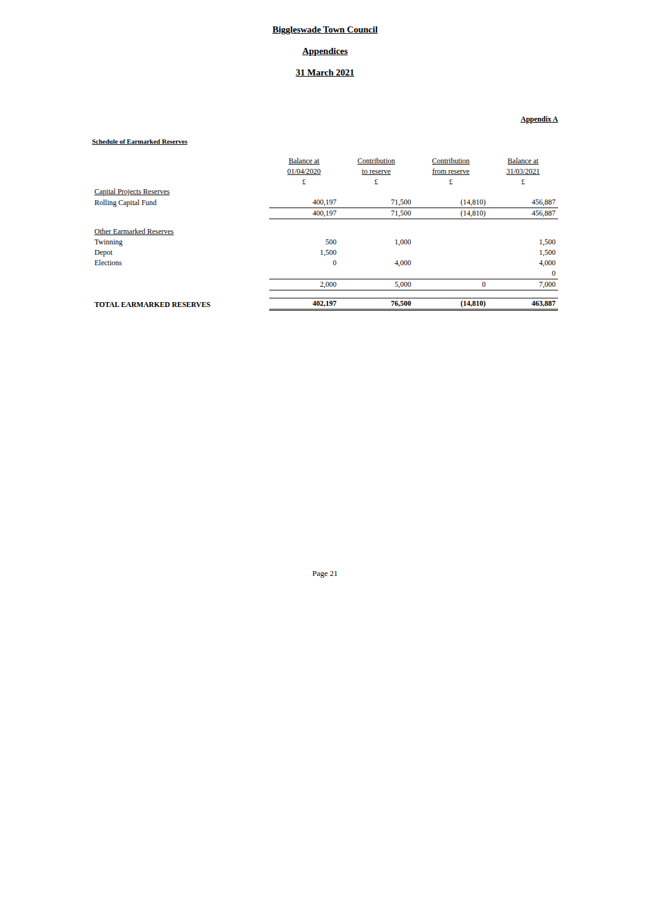Biggleswade Town Council
Appendices
31 March 2021
Appendix A
Schedule of Earmarked Reserves
| | Balance at | Contribution | Contribution | Balance at |
| --- | --- | --- | --- | --- |
| | 01/04/2020 | to reserve | from reserve | 31/03/2021 |
| | £ | £ | £ | £ |
| Capital Projects Reserves | | | | |
| Rolling Capital Fund | 400,197 | 71,500 | (14,810) | 456,887 |
| | 400,197 | 71,500 | (14,810) | 456,887 |
| Other Earmarked Reserves | | | | |
| Twinning | 500 | 1,000 | | 1,500 |
| Depot | 1,500 | | | 1,500 |
| Elections | 0 | 4,000 | | 4,000 |
| | | | | 0 |
| | 2,000 | 5,000 | 0 | 7,000 |
| TOTAL EARMARKED RESERVES | 402,197 | 76,500 | (14,810) | 463,887 |
Page 21